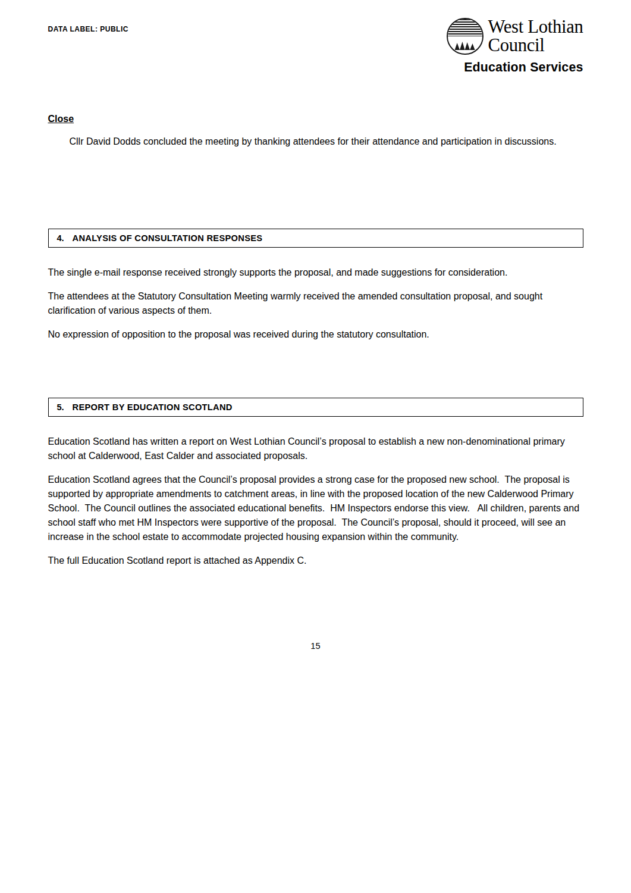DATA LABEL: PUBLIC
West Lothian
Council
Education Services
Close
Cllr David Dodds concluded the meeting by thanking attendees for their attendance and participation in discussions.
4. ANALYSIS OF CONSULTATION RESPONSES
The single e-mail response received strongly supports the proposal, and made suggestions for consideration.
The attendees at the Statutory Consultation Meeting warmly received the amended consultation proposal, and sought clarification of various aspects of them.
No expression of opposition to the proposal was received during the statutory consultation.
5. REPORT BY EDUCATION SCOTLAND
Education Scotland has written a report on West Lothian Council’s proposal to establish a new non-denominational primary school at Calderwood, East Calder and associated proposals.
Education Scotland agrees that the Council’s proposal provides a strong case for the proposed new school. The proposal is supported by appropriate amendments to catchment areas, in line with the proposed location of the new Calderwood Primary School. The Council outlines the associated educational benefits. HM Inspectors endorse this view. All children, parents and school staff who met HM Inspectors were supportive of the proposal. The Council’s proposal, should it proceed, will see an increase in the school estate to accommodate projected housing expansion within the community.
The full Education Scotland report is attached as Appendix C.
15